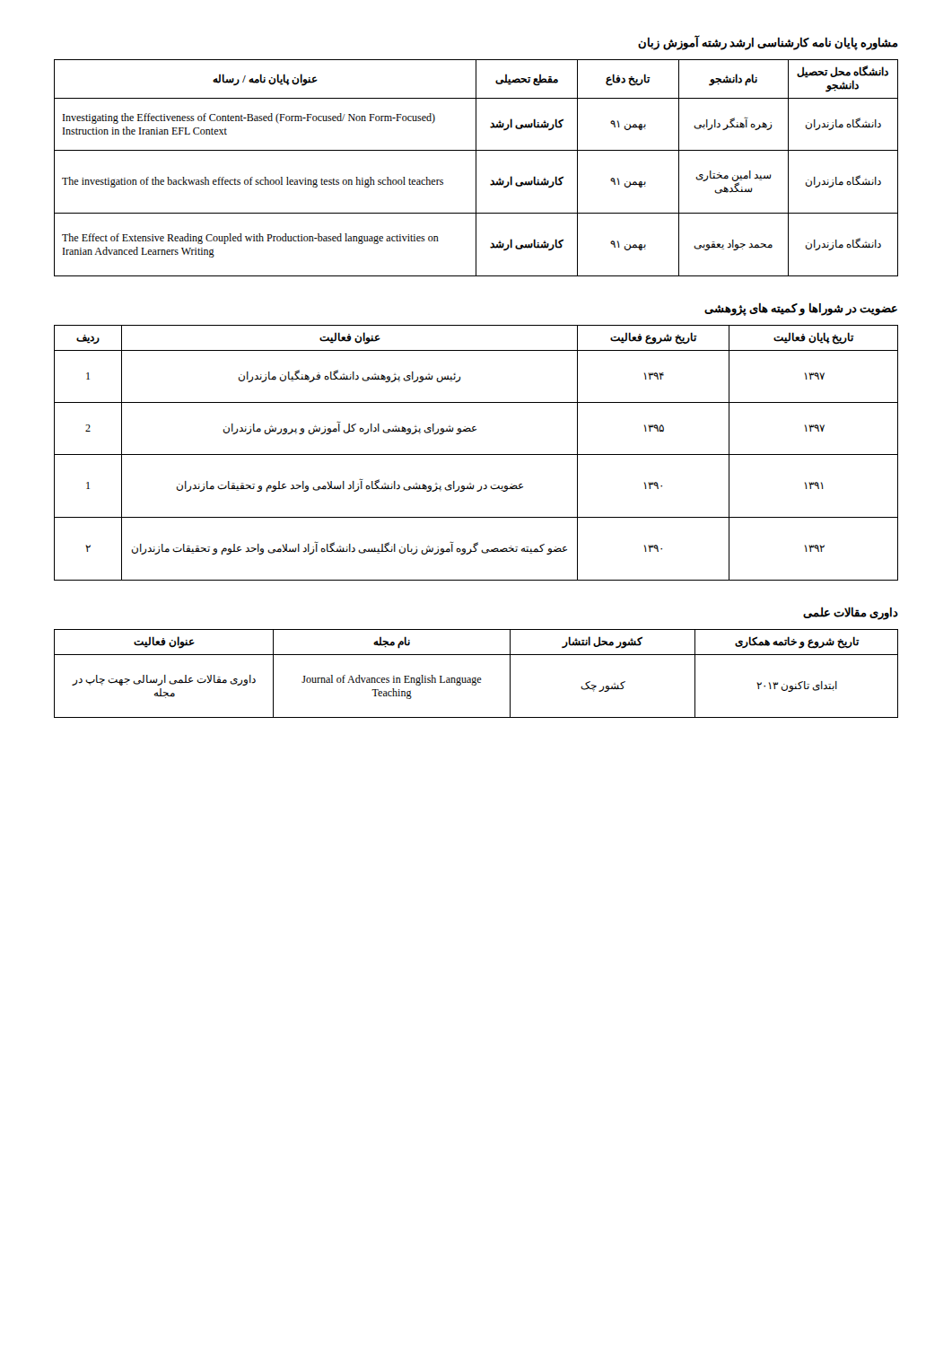مشاوره پایان نامه کارشناسی ارشد رشته آموزش زبان
| دانشگاه محل تحصیل دانشجو | نام دانشجو | تاریخ دفاع | مقطع تحصیلی | عنوان پایان نامه / رساله |
| --- | --- | --- | --- | --- |
| دانشگاه مازندران | زهره آهنگر دارابی | بهمن ۹۱ | کارشناسی ارشد | Investigating the Effectiveness of Content-Based (Form-Focused/ Non Form-Focused) Instruction in the Iranian EFL Context |
| دانشگاه مازندران | سید امین مختاری سنگدهی | بهمن ۹۱ | کارشناسی ارشد | The investigation of the backwash effects of school leaving tests on high school teachers |
| دانشگاه مازندران | محمد جواد یعقوبی | بهمن ۹۱ | کارشناسی ارشد | The Effect of Extensive Reading Coupled with Production-based language activities on Iranian Advanced Learners Writing |
عضویت در شوراها و کمیته های پژوهشی
| تاریخ پایان فعالیت | تاریخ شروع فعالیت | عنوان فعالیت | ردیف |
| --- | --- | --- | --- |
| ۱۳۹۷ | ۱۳۹۴ | رئیس شورای پژوهشی دانشگاه فرهنگیان مازندران | 1 |
| ۱۳۹۷ | ۱۳۹۵ | عضو شورای پژوهشی اداره کل آموزش و پرورش مازندران | 2 |
| ۱۳۹۱ | ۱۳۹۰ | عضویت در شورای پژوهشی دانشگاه آزاد اسلامی واحد علوم و تحقیقات مازندران | 1 |
| ۱۳۹۲ | ۱۳۹۰ | عضو کمیته تخصصی گروه آموزش زبان انگلیسی دانشگاه آزاد اسلامی واحد علوم و تحقیقات مازندران | ۲ |
داوری مقالات علمی
| تاریخ شروع و خاتمه همکاری | کشور محل انتشار | نام مجله | عنوان فعالیت |
| --- | --- | --- | --- |
| ابتدای تاکنون ۲۰۱۳ | کشور چک | Journal of Advances in English Language Teaching | داوری مقالات علمی ارسالی جهت چاپ در مجله |